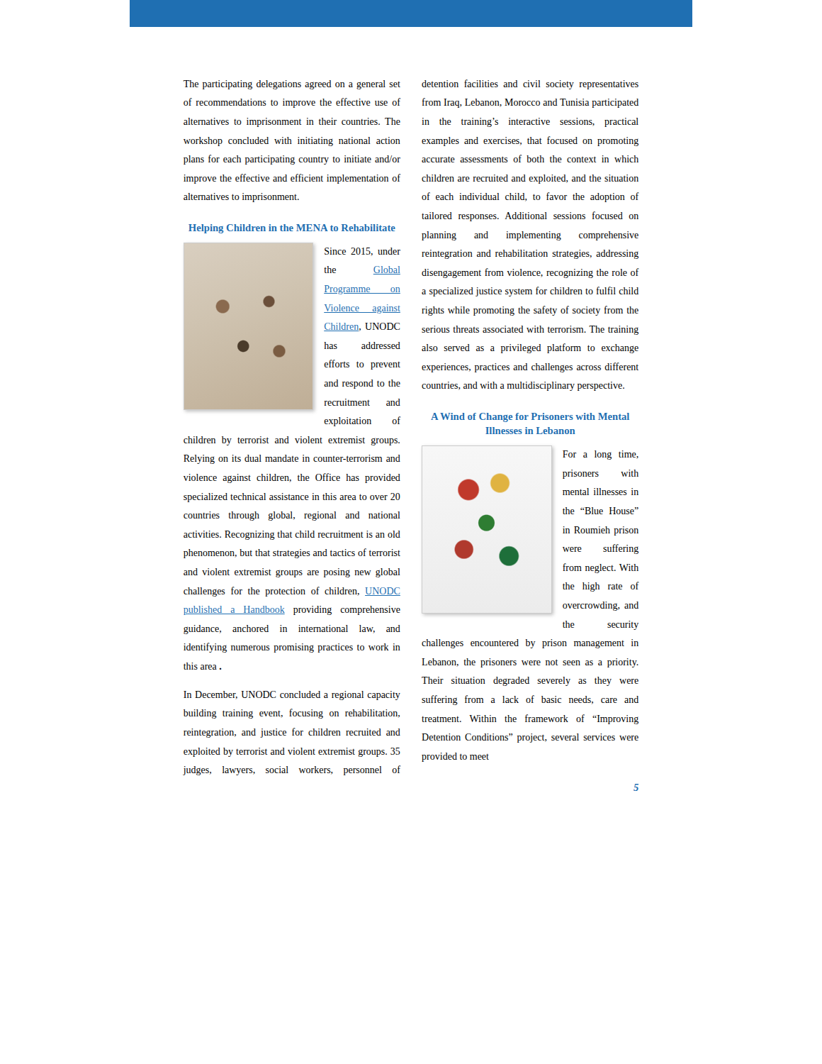The participating delegations agreed on a general set of recommendations to improve the effective use of alternatives to imprisonment in their countries. The workshop concluded with initiating national action plans for each participating country to initiate and/or improve the effective and efficient implementation of alternatives to imprisonment.
Helping Children in the MENA to Rehabilitate
Since 2015, under the Global Programme on Violence against Children, UNODC has addressed efforts to prevent and respond to the recruitment and exploitation of children by terrorist and violent extremist groups. Relying on its dual mandate in counter-terrorism and violence against children, the Office has provided specialized technical assistance in this area to over 20 countries through global, regional and national activities. Recognizing that child recruitment is an old phenomenon, but that strategies and tactics of terrorist and violent extremist groups are posing new global challenges for the protection of children, UNODC published a Handbook providing comprehensive guidance, anchored in international law, and identifying numerous promising practices to work in this area .
In December, UNODC concluded a regional capacity building training event, focusing on rehabilitation, reintegration, and justice for children recruited and exploited by terrorist and violent extremist groups. 35 judges, lawyers, social workers, personnel of detention facilities and civil society representatives from Iraq, Lebanon, Morocco and Tunisia participated in the training’s interactive sessions, practical examples and exercises, that focused on promoting accurate assessments of both the context in which children are recruited and exploited, and the situation of each individual child, to favor the adoption of tailored responses. Additional sessions focused on planning and implementing comprehensive reintegration and rehabilitation strategies, addressing disengagement from violence, recognizing the role of a specialized justice system for children to fulfil child rights while promoting the safety of society from the serious threats associated with terrorism. The training also served as a privileged platform to exchange experiences, practices and challenges across different countries, and with a multidisciplinary perspective.
A Wind of Change for Prisoners with Mental Illnesses in Lebanon
For a long time, prisoners with mental illnesses in the “Blue House” in Roumieh prison were suffering from neglect. With the high rate of overcrowding, and the security challenges encountered by prison management in Lebanon, the prisoners were not seen as a priority. Their situation degraded severely as they were suffering from a lack of basic needs, care and treatment. Within the framework of “Improving Detention Conditions” project, several services were provided to meet
5